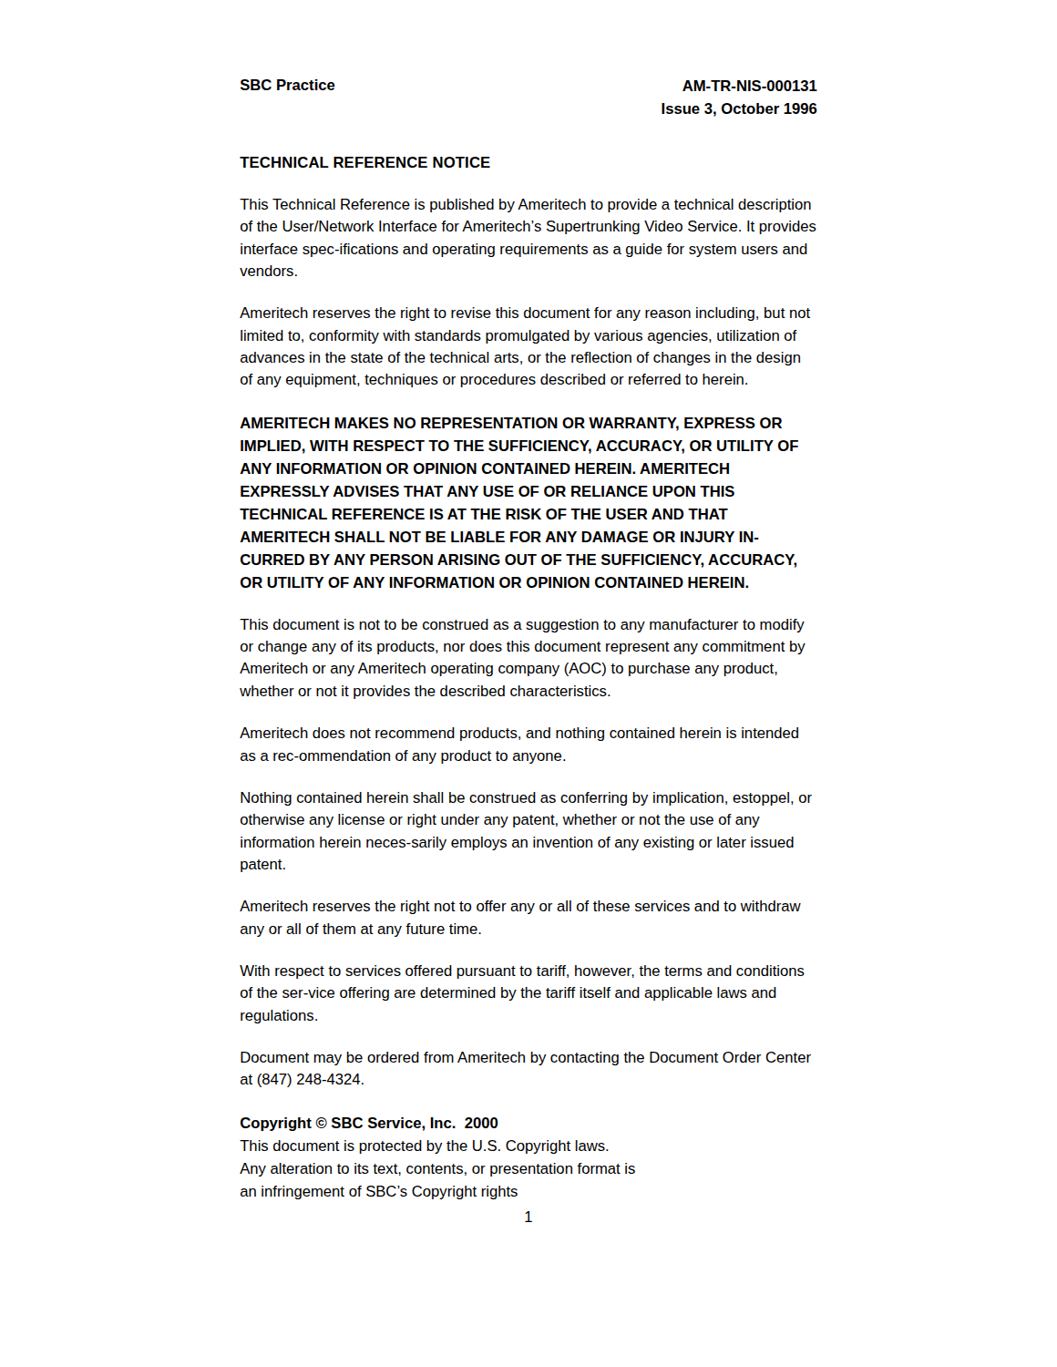SBC Practice
AM-TR-NIS-000131
Issue 3, October 1996
TECHNICAL REFERENCE NOTICE
This Technical Reference is published by Ameritech to provide a technical description of the User/Network Interface for Ameritech’s Supertrunking Video Service. It provides interface spec-ifications and operating requirements as a guide for system users and vendors.
Ameritech reserves the right to revise this document for any reason including, but not limited to, conformity with standards promulgated by various agencies, utilization of advances in the state of the technical arts, or the reflection of changes in the design of any equipment, techniques or procedures described or referred to herein.
AMERITECH MAKES NO REPRESENTATION OR WARRANTY, EXPRESS OR IMPLIED, WITH RESPECT TO THE SUFFICIENCY, ACCURACY, OR UTILITY OF ANY INFORMATION OR OPINION CONTAINED HEREIN. AMERITECH EXPRESSLY ADVISES THAT ANY USE OF OR RELIANCE UPON THIS TECHNICAL REFERENCE IS AT THE RISK OF THE USER AND THAT AMERITECH SHALL NOT BE LIABLE FOR ANY DAMAGE OR INJURY IN-CURRED BY ANY PERSON ARISING OUT OF THE SUFFICIENCY, ACCURACY, OR UTILITY OF ANY INFORMATION OR OPINION CONTAINED HEREIN.
This document is not to be construed as a suggestion to any manufacturer to modify or change any of its products, nor does this document represent any commitment by Ameritech or any Ameritech operating company (AOC) to purchase any product, whether or not it provides the described characteristics.
Ameritech does not recommend products, and nothing contained herein is intended as a rec-ommendation of any product to anyone.
Nothing contained herein shall be construed as conferring by implication, estoppel, or otherwise any license or right under any patent, whether or not the use of any information herein neces-sarily employs an invention of any existing or later issued patent.
Ameritech reserves the right not to offer any or all of these services and to withdraw any or all of them at any future time.
With respect to services offered pursuant to tariff, however, the terms and conditions of the ser-vice offering are determined by the tariff itself and applicable laws and regulations.
Document may be ordered from Ameritech by contacting the Document Order Center at (847) 248-4324.
Copyright © SBC Service, Inc. 2000
This document is protected by the U.S. Copyright laws.
Any alteration to its text, contents, or presentation format is
an infringement of SBC’s Copyright rights
1